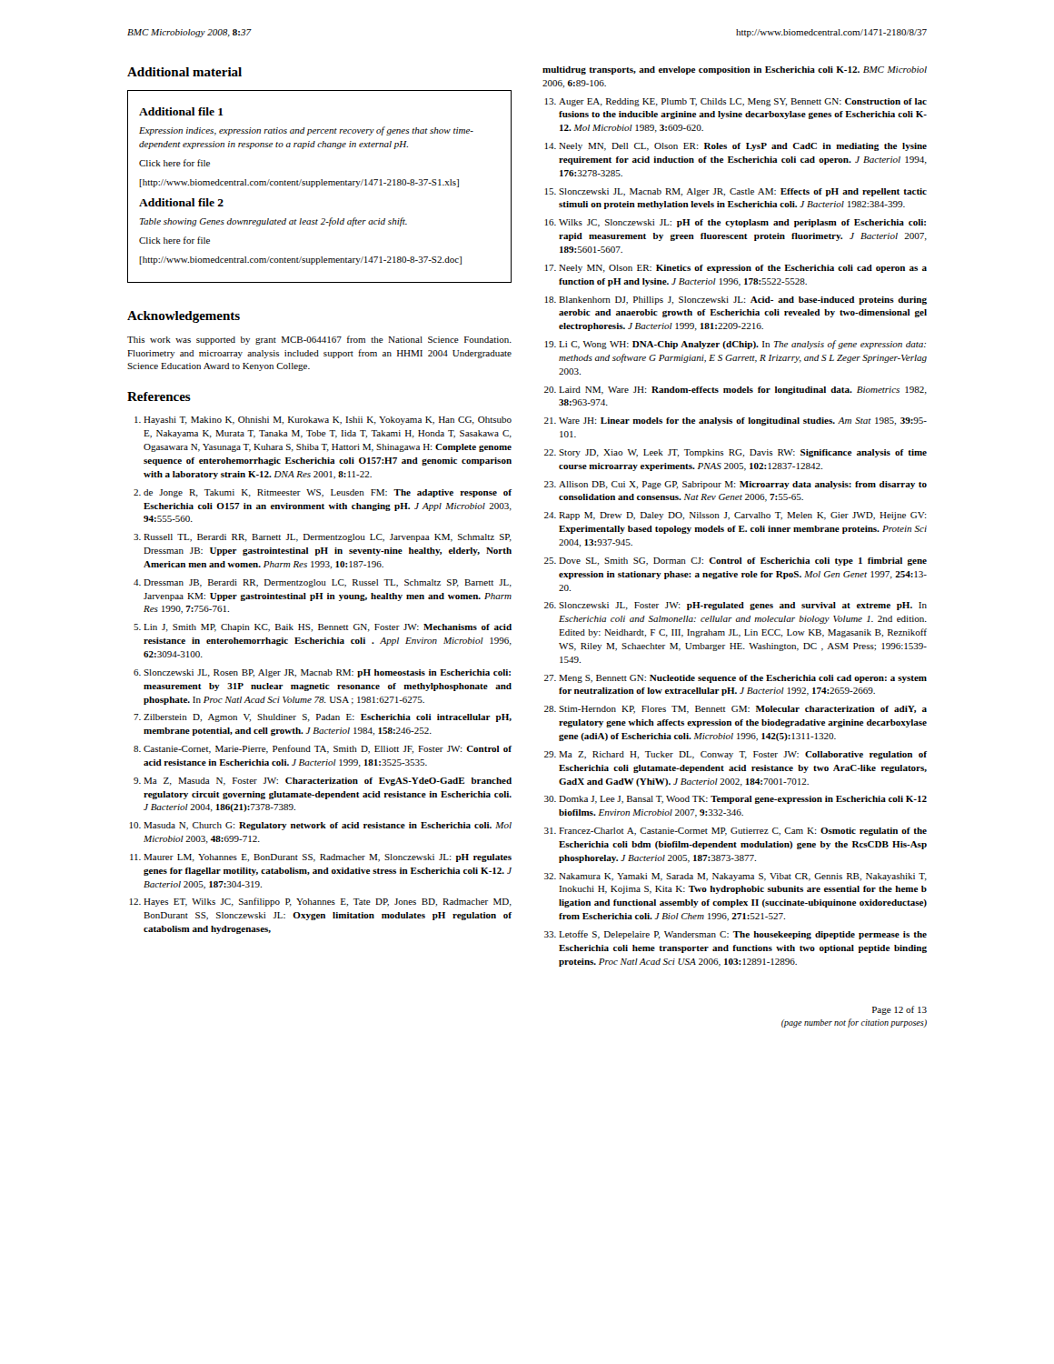BMC Microbiology 2008, 8: 37
http://www.biomedcentral.com/1471-2180/8/37
Additional material
Additional file 1
Expression indices, expression ratios and percent recovery of genes that show time-dependent expression in response to a rapid change in external pH.
Click here for file
[http://www.biomedcentral.com/content/supplementary/1471-2180-8-37-S1.xls]
Additional file 2
Table showing Genes downregulated at least 2-fold after acid shift.
Click here for file
[http://www.biomedcentral.com/content/supplementary/1471-2180-8-37-S2.doc]
Acknowledgements
This work was supported by grant MCB-0644167 from the National Science Foundation. Fluorimetry and microarray analysis included support from an HHMI 2004 Undergraduate Science Education Award to Kenyon College.
References
Hayashi T, Makino K, Ohnishi M, Kurokawa K, Ishii K, Yokoyama K, Han CG, Ohtsubo E, Nakayama K, Murata T, Tanaka M, Tobe T, Iida T, Takami H, Honda T, Sasakawa C, Ogasawara N, Yasunaga T, Kuhara S, Shiba T, Hattori M, Shinagawa H: Complete genome sequence of enterohemorrhagic Escherichia coli O157:H7 and genomic comparison with a laboratory strain K-12. DNA Res 2001, 8: 11-22.
de Jonge R, Takumi K, Ritmeester WS, Leusden FM: The adaptive response of Escherichia coli O157 in an environment with changing pH. J Appl Microbiol 2003, 94: 555-560.
Russell TL, Berardi RR, Barnett JL, Dermentzoglou LC, Jarvenpaa KM, Schmaltz SP, Dressman JB: Upper gastrointestinal pH in seventy-nine healthy, elderly, North American men and women. Pharm Res 1993, 10: 187-196.
Dressman JB, Berardi RR, Dermentzoglou LC, Russel TL, Schmaltz SP, Barnett JL, Jarvenpaa KM: Upper gastrointestinal pH in young, healthy men and women. Pharm Res 1990, 7: 756-761.
Lin J, Smith MP, Chapin KC, Baik HS, Bennett GN, Foster JW: Mechanisms of acid resistance in enterohemorrhagic Escherichia coli . Appl Environ Microbiol 1996, 62: 3094-3100.
Slonczewski JL, Rosen BP, Alger JR, Macnab RM: pH homeostasis in Escherichia coli: measurement by 31P nuclear magnetic resonance of methylphosphonate and phosphate. In Proc Natl Acad Sci Volume 78. USA ; 1981:6271-6275.
Zilberstein D, Agmon V, Shuldiner S, Padan E: Escherichia coli intracellular pH, membrane potential, and cell growth. J Bacteriol 1984, 158: 246-252.
Castanie-Cornet, Marie-Pierre, Penfound TA, Smith D, Elliott JF, Foster JW: Control of acid resistance in Escherichia coli. J Bacteriol 1999, 181: 3525-3535.
Ma Z, Masuda N, Foster JW: Characterization of EvgAS-YdeO-GadE branched regulatory circuit governing glutamate-dependent acid resistance in Escherichia coli. J Bacteriol 2004, 186(21): 7378-7389.
Masuda N, Church G: Regulatory network of acid resistance in Escherichia coli. Mol Microbiol 2003, 48: 699-712.
Maurer LM, Yohannes E, BonDurant SS, Radmacher M, Slonczewski JL: pH regulates genes for flagellar motility, catabolism, and oxidative stress in Escherichia coli K-12. J Bacteriol 2005, 187: 304-319.
Hayes ET, Wilks JC, Sanfilippo P, Yohannes E, Tate DP, Jones BD, Radmacher MD, BonDurant SS, Slonczewski JL: Oxygen limitation modulates pH regulation of catabolism and hydrogenases,
multidrug transports, and envelope composition in Escherichia coli K-12. BMC Microbiol 2006, 6: 89-106.
Auger EA, Redding KE, Plumb T, Childs LC, Meng SY, Bennett GN: Construction of lac fusions to the inducible arginine and lysine decarboxylase genes of Escherichia coli K-12. Mol Microbiol 1989, 3: 609-620.
Neely MN, Dell CL, Olson ER: Roles of LysP and CadC in mediating the lysine requirement for acid induction of the Escherichia coli cad operon. J Bacteriol 1994, 176: 3278-3285.
Slonczewski JL, Macnab RM, Alger JR, Castle AM: Effects of pH and repellent tactic stimuli on protein methylation levels in Escherichia coli. J Bacteriol 1982:384-399.
Wilks JC, Slonczewski JL: pH of the cytoplasm and periplasm of Escherichia coli: rapid measurement by green fluorescent protein fluorimetry. J Bacteriol 2007, 189: 5601-5607.
Neely MN, Olson ER: Kinetics of expression of the Escherichia coli cad operon as a function of pH and lysine. J Bacteriol 1996, 178: 5522-5528.
Blankenhorn DJ, Phillips J, Slonczewski JL: Acid- and base-induced proteins during aerobic and anaerobic growth of Escherichia coli revealed by two-dimensional gel electrophoresis. J Bacteriol 1999, 181: 2209-2216.
Li C, Wong WH: DNA-Chip Analyzer (dChip). In The analysis of gene expression data: methods and software G Parmigiani, E S Garrett, R Irizarry, and S L Zeger Springer-Verlag 2003.
Laird NM, Ware JH: Random-effects models for longitudinal data. Biometrics 1982, 38: 963-974.
Ware JH: Linear models for the analysis of longitudinal studies. Am Stat 1985, 39: 95-101.
Story JD, Xiao W, Leek JT, Tompkins RG, Davis RW: Significance analysis of time course microarray experiments. PNAS 2005, 102: 12837-12842.
Allison DB, Cui X, Page GP, Sabripour M: Microarray data analysis: from disarray to consolidation and consensus. Nat Rev Genet 2006, 7: 55-65.
Rapp M, Drew D, Daley DO, Nilsson J, Carvalho T, Melen K, Gier JWD, Heijne GV: Experimentally based topology models of E. coli inner membrane proteins. Protein Sci 2004, 13: 937-945.
Dove SL, Smith SG, Dorman CJ: Control of Escherichia coli type 1 fimbrial gene expression in stationary phase: a negative role for RpoS. Mol Gen Genet 1997, 254: 13-20.
Slonczewski JL, Foster JW: pH-regulated genes and survival at extreme pH. In Escherichia coli and Salmonella: cellular and molecular biology Volume 1. 2nd edition. Edited by: Neidhardt, F C, III, Ingraham JL, Lin ECC, Low KB, Magasanik B, Reznikoff WS, Riley M, Schaechter M, Umbarger HE. Washington, DC , ASM Press; 1996:1539-1549.
Meng S, Bennett GN: Nucleotide sequence of the Escherichia coli cad operon: a system for neutralization of low extracellular pH. J Bacteriol 1992, 174: 2659-2669.
Stim-Herndon KP, Flores TM, Bennett GM: Molecular characterization of adiY, a regulatory gene which affects expression of the biodegradative arginine decarboxylase gene (adiA) of Escherichia coli. Microbiol 1996, 142(5): 1311-1320.
Ma Z, Richard H, Tucker DL, Conway T, Foster JW: Collaborative regulation of Escherichia coli glutamate-dependent acid resistance by two AraC-like regulators, GadX and GadW (YhiW). J Bacteriol 2002, 184: 7001-7012.
Domka J, Lee J, Bansal T, Wood TK: Temporal gene-expression in Escherichia coli K-12 biofilms. Environ Microbiol 2007, 9: 332-346.
Francez-Charlot A, Castanie-Cormet MP, Gutierrez C, Cam K: Osmotic regulatin of the Escherichia coli bdm (biofilm-dependent modulation) gene by the RcsCDB His-Asp phosphorelay. J Bacteriol 2005, 187: 3873-3877.
Nakamura K, Yamaki M, Sarada M, Nakayama S, Vibat CR, Gennis RB, Nakayashiki T, Inokuchi H, Kojima S, Kita K: Two hydrophobic subunits are essential for the heme b ligation and functional assembly of complex II (succinate-ubiquinone oxidoreductase) from Escherichia coli. J Biol Chem 1996, 271: 521-527.
Letoffe S, Delepelaire P, Wandersman C: The housekeeping dipeptide permease is the Escherichia coli heme transporter and functions with two optional peptide binding proteins. Proc Natl Acad Sci USA 2006, 103: 12891-12896.
Page 12 of 13
(page number not for citation purposes)